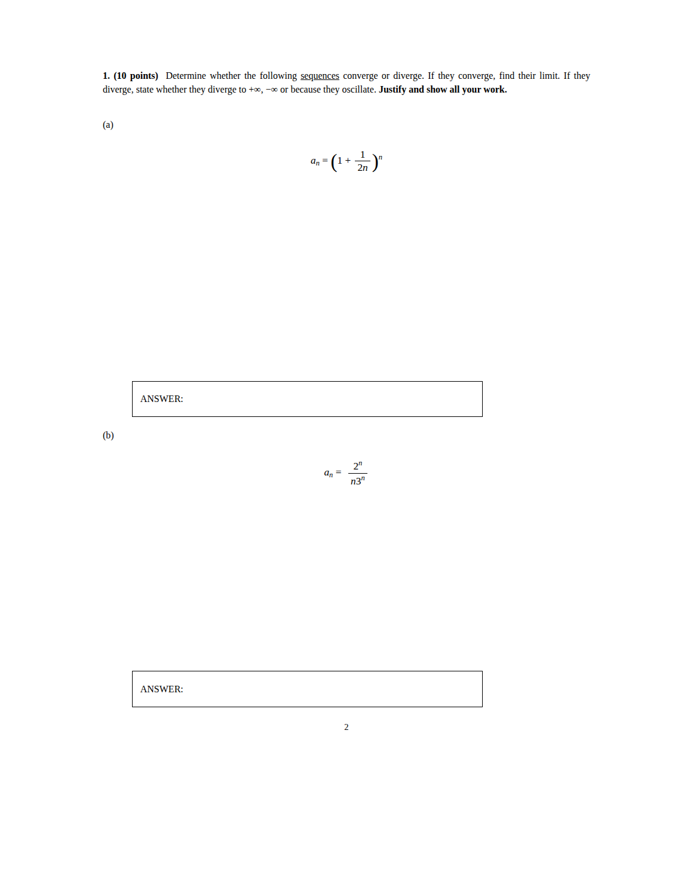1. (10 points) Determine whether the following sequences converge or diverge. If they converge, find their limit. If they diverge, state whether they diverge to +∞, −∞ or because they oscillate. Justify and show all your work.
(a)
an=(1 + 12n) n
ANSWER:
(b)
an= 2n n3n
ANSWER:
2